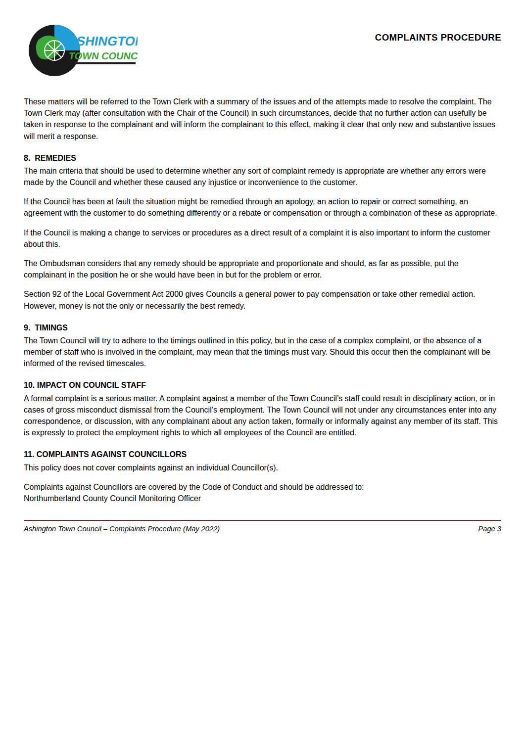ASHINGTON TOWN COUNCIL
COMPLAINTS PROCEDURE
These matters will be referred to the Town Clerk with a summary of the issues and of the attempts made to resolve the complaint. The Town Clerk may (after consultation with the Chair of the Council) in such circumstances, decide that no further action can usefully be taken in response to the complainant and will inform the complainant to this effect, making it clear that only new and substantive issues will merit a response.
8. REMEDIES
The main criteria that should be used to determine whether any sort of complaint remedy is appropriate are whether any errors were made by the Council and whether these caused any injustice or inconvenience to the customer.
If the Council has been at fault the situation might be remedied through an apology, an action to repair or correct something, an agreement with the customer to do something differently or a rebate or compensation or through a combination of these as appropriate.
If the Council is making a change to services or procedures as a direct result of a complaint it is also important to inform the customer about this.
The Ombudsman considers that any remedy should be appropriate and proportionate and should, as far as possible, put the complainant in the position he or she would have been in but for the problem or error.
Section 92 of the Local Government Act 2000 gives Councils a general power to pay compensation or take other remedial action. However, money is not the only or necessarily the best remedy.
9. TIMINGS
The Town Council will try to adhere to the timings outlined in this policy, but in the case of a complex complaint, or the absence of a member of staff who is involved in the complaint, may mean that the timings must vary. Should this occur then the complainant will be informed of the revised timescales.
10. IMPACT ON COUNCIL STAFF
A formal complaint is a serious matter. A complaint against a member of the Town Council’s staff could result in disciplinary action, or in cases of gross misconduct dismissal from the Council’s employment. The Town Council will not under any circumstances enter into any correspondence, or discussion, with any complainant about any action taken, formally or informally against any member of its staff. This is expressly to protect the employment rights to which all employees of the Council are entitled.
11. COMPLAINTS AGAINST COUNCILLORS
This policy does not cover complaints against an individual Councillor(s).
Complaints against Councillors are covered by the Code of Conduct and should be addressed to:
Northumberland County Council Monitoring Officer
Ashington Town Council – Complaints Procedure (May 2022) Page 3